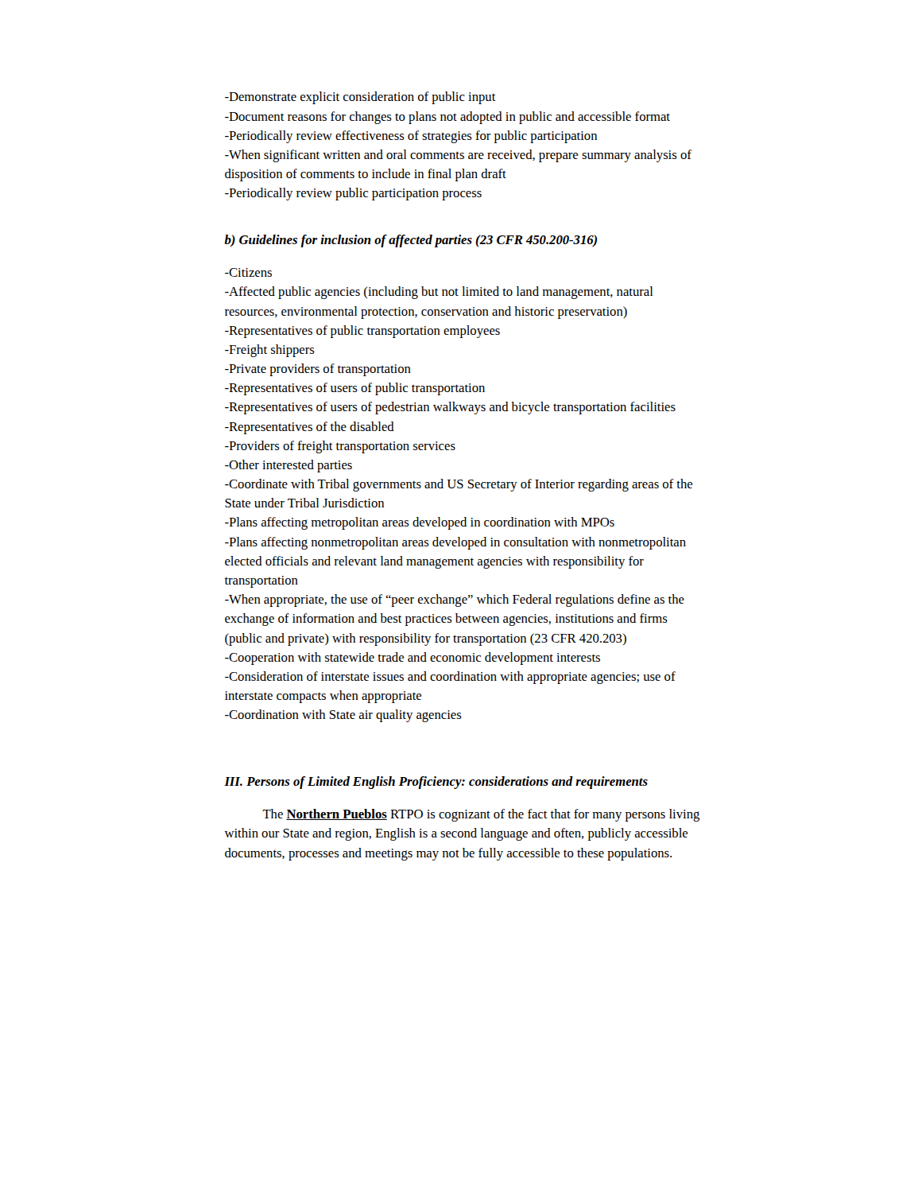-Demonstrate explicit consideration of public input
-Document reasons for changes to plans not adopted in public and accessible format
-Periodically review effectiveness of strategies for public participation
-When significant written and oral comments are received, prepare summary analysis of disposition of comments to include in final plan draft
-Periodically review public participation process
b) Guidelines for inclusion of affected parties (23 CFR 450.200-316)
-Citizens
-Affected public agencies (including but not limited to land management, natural resources, environmental protection, conservation and historic preservation)
-Representatives of public transportation employees
-Freight shippers
-Private providers of transportation
-Representatives of users of public transportation
-Representatives of users of pedestrian walkways and bicycle transportation facilities
-Representatives of the disabled
-Providers of freight transportation services
-Other interested parties
-Coordinate with Tribal governments and US Secretary of Interior regarding areas of the State under Tribal Jurisdiction
-Plans affecting metropolitan areas developed in coordination with MPOs
-Plans affecting nonmetropolitan areas developed in consultation with nonmetropolitan elected officials and relevant land management agencies with responsibility for transportation
-When appropriate, the use of “peer exchange” which Federal regulations define as the exchange of information and best practices between agencies, institutions and firms (public and private) with responsibility for transportation (23 CFR 420.203)
-Cooperation with statewide trade and economic development interests
-Consideration of interstate issues and coordination with appropriate agencies; use of interstate compacts when appropriate
-Coordination with State air quality agencies
III. Persons of Limited English Proficiency: considerations and requirements
The Northern Pueblos RTPO is cognizant of the fact that for many persons living within our State and region, English is a second language and often, publicly accessible documents, processes and meetings may not be fully accessible to these populations.